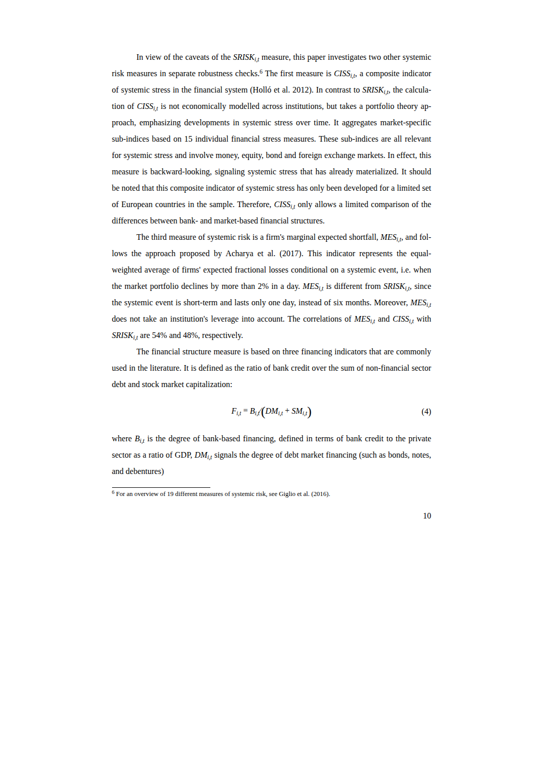In view of the caveats of the SRISKi,t measure, this paper investigates two other systemic risk measures in separate robustness checks.6 The first measure is CISSi,t, a composite indicator of systemic stress in the financial system (Holló et al. 2012). In contrast to SRISKi,t, the calculation of CISSi,t is not economically modelled across institutions, but takes a portfolio theory approach, emphasizing developments in systemic stress over time. It aggregates market-specific sub-indices based on 15 individual financial stress measures. These sub-indices are all relevant for systemic stress and involve money, equity, bond and foreign exchange markets. In effect, this measure is backward-looking, signaling systemic stress that has already materialized. It should be noted that this composite indicator of systemic stress has only been developed for a limited set of European countries in the sample. Therefore, CISSi,t only allows a limited comparison of the differences between bank- and market-based financial structures.
The third measure of systemic risk is a firm's marginal expected shortfall, MESi,t, and follows the approach proposed by Acharya et al. (2017). This indicator represents the equal-weighted average of firms' expected fractional losses conditional on a systemic event, i.e. when the market portfolio declines by more than 2% in a day. MESi,t is different from SRISKi,t, since the systemic event is short-term and lasts only one day, instead of six months. Moreover, MESi,t does not take an institution's leverage into account. The correlations of MESi,t and CISSi,t with SRISKi,t are 54% and 48%, respectively.
The financial structure measure is based on three financing indicators that are commonly used in the literature. It is defined as the ratio of bank credit over the sum of non-financial sector debt and stock market capitalization:
Fi,t = Bi,t∕(DMi,t + SMi,t) (4)
where Bi,t is the degree of bank-based financing, defined in terms of bank credit to the private sector as a ratio of GDP, DMi,t signals the degree of debt market financing (such as bonds, notes, and debentures)
6 For an overview of 19 different measures of systemic risk, see Giglio et al. (2016).
10